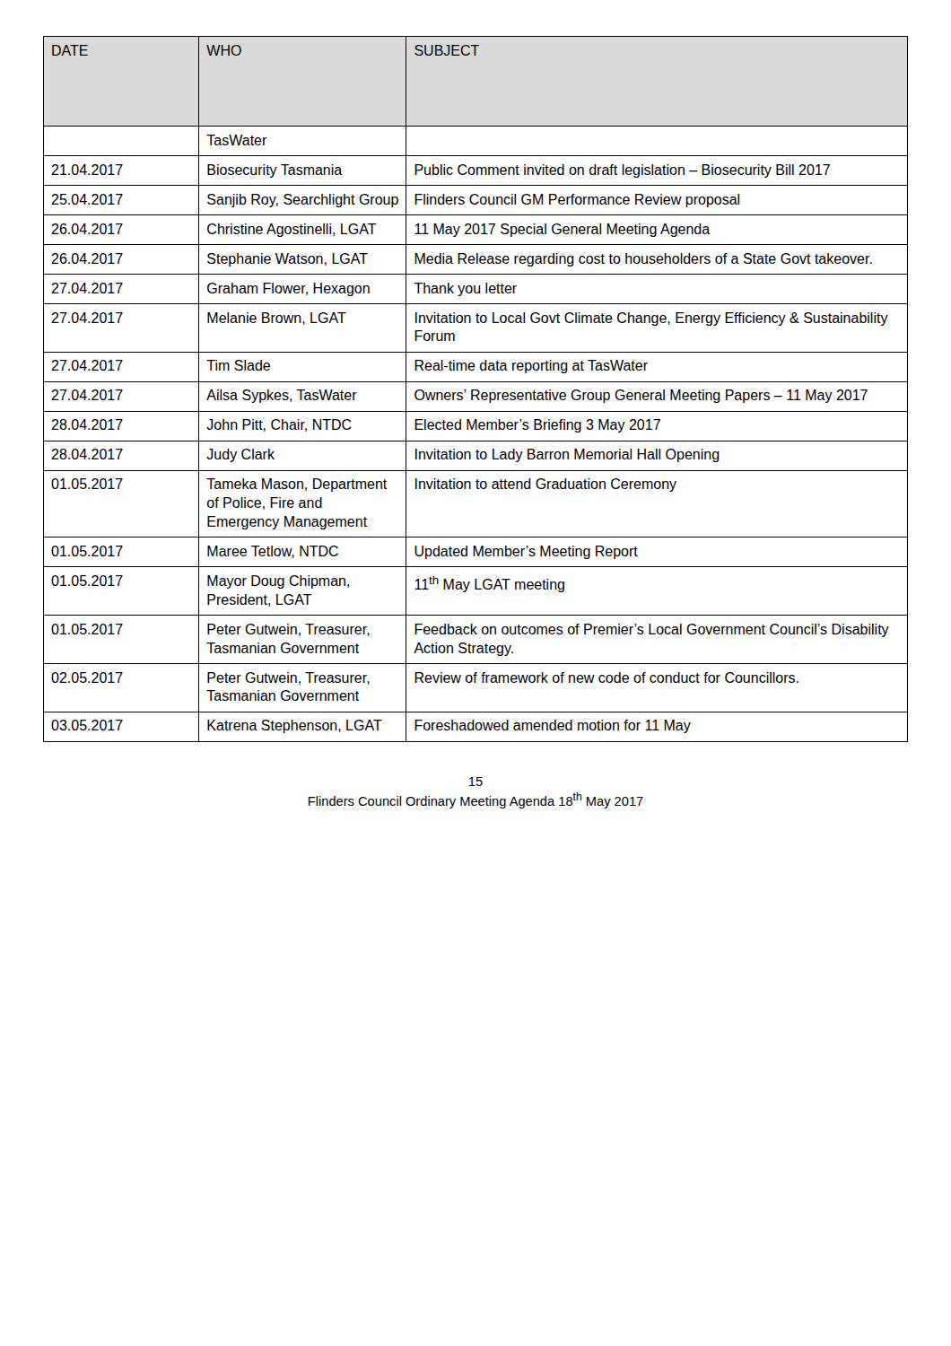| DATE | WHO | SUBJECT |
| --- | --- | --- |
| | TasWater | |
| 21.04.2017 | Biosecurity Tasmania | Public Comment invited on draft legislation – Biosecurity Bill 2017 |
| 25.04.2017 | Sanjib Roy, Searchlight Group | Flinders Council GM Performance Review proposal |
| 26.04.2017 | Christine Agostinelli, LGAT | 11 May 2017 Special General Meeting Agenda |
| 26.04.2017 | Stephanie Watson, LGAT | Media Release regarding cost to householders of a State Govt takeover. |
| 27.04.2017 | Graham Flower, Hexagon | Thank you letter |
| 27.04.2017 | Melanie Brown, LGAT | Invitation to Local Govt Climate Change, Energy Efficiency & Sustainability Forum |
| 27.04.2017 | Tim Slade | Real-time data reporting at TasWater |
| 27.04.2017 | Ailsa Sypkes, TasWater | Owners’ Representative Group General Meeting Papers – 11 May 2017 |
| 28.04.2017 | John Pitt, Chair, NTDC | Elected Member’s Briefing 3 May 2017 |
| 28.04.2017 | Judy Clark | Invitation to Lady Barron Memorial Hall Opening |
| 01.05.2017 | Tameka Mason, Department of Police, Fire and Emergency Management | Invitation to attend Graduation Ceremony |
| 01.05.2017 | Maree Tetlow, NTDC | Updated Member’s Meeting Report |
| 01.05.2017 | Mayor Doug Chipman, President, LGAT | 11 th May LGAT meeting |
| 01.05.2017 | Peter Gutwein, Treasurer, Tasmanian Government | Feedback on outcomes of Premier’s Local Government Council’s Disability Action Strategy. |
| 02.05.2017 | Peter Gutwein, Treasurer, Tasmanian Government | Review of framework of new code of conduct for Councillors. |
| 03.05.2017 | Katrena Stephenson, LGAT | Foreshadowed amended motion for 11 May |
15 Flinders Council Ordinary Meeting Agenda 18th May 2017